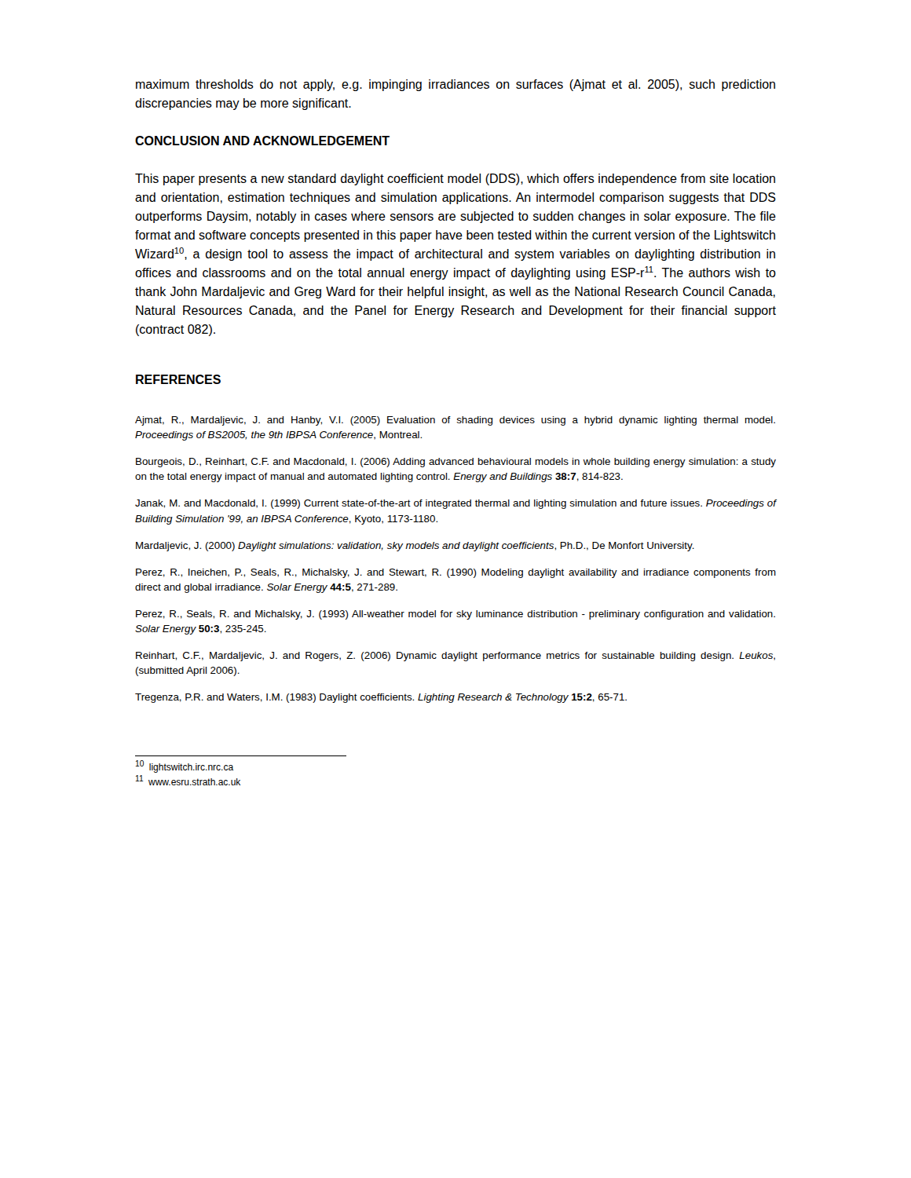maximum thresholds do not apply, e.g. impinging irradiances on surfaces (Ajmat et al. 2005), such prediction discrepancies may be more significant.
Conclusion and Acknowledgement
This paper presents a new standard daylight coefficient model (DDS), which offers independence from site location and orientation, estimation techniques and simulation applications. An intermodel comparison suggests that DDS outperforms Daysim, notably in cases where sensors are subjected to sudden changes in solar exposure. The file format and software concepts presented in this paper have been tested within the current version of the Lightswitch Wizard10, a design tool to assess the impact of architectural and system variables on daylighting distribution in offices and classrooms and on the total annual energy impact of daylighting using ESP-r11. The authors wish to thank John Mardaljevic and Greg Ward for their helpful insight, as well as the National Research Council Canada, Natural Resources Canada, and the Panel for Energy Research and Development for their financial support (contract 082).
References
Ajmat, R., Mardaljevic, J. and Hanby, V.I. (2005) Evaluation of shading devices using a hybrid dynamic lighting thermal model. Proceedings of BS2005, the 9th IBPSA Conference, Montreal.
Bourgeois, D., Reinhart, C.F. and Macdonald, I. (2006) Adding advanced behavioural models in whole building energy simulation: a study on the total energy impact of manual and automated lighting control. Energy and Buildings 38:7, 814-823.
Janak, M. and Macdonald, I. (1999) Current state-of-the-art of integrated thermal and lighting simulation and future issues. Proceedings of Building Simulation '99, an IBPSA Conference, Kyoto, 1173-1180.
Mardaljevic, J. (2000) Daylight simulations: validation, sky models and daylight coefficients, Ph.D., De Monfort University.
Perez, R., Ineichen, P., Seals, R., Michalsky, J. and Stewart, R. (1990) Modeling daylight availability and irradiance components from direct and global irradiance. Solar Energy 44:5, 271-289.
Perez, R., Seals, R. and Michalsky, J. (1993) All-weather model for sky luminance distribution - preliminary configuration and validation. Solar Energy 50:3, 235-245.
Reinhart, C.F., Mardaljevic, J. and Rogers, Z. (2006) Dynamic daylight performance metrics for sustainable building design. Leukos, (submitted April 2006).
Tregenza, P.R. and Waters, I.M. (1983) Daylight coefficients. Lighting Research & Technology 15:2, 65-71.
10 lightswitch.irc.nrc.ca
11 www.esru.strath.ac.uk